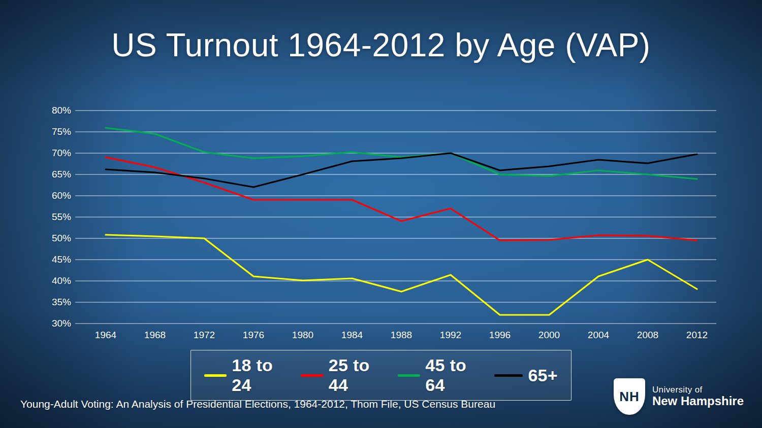US Turnout 1964-2012 by Age (VAP)
80%
75%
70%
65%
60%
55%
50%
45%
40%
35%
30%
1964
1968
1972
1976
1980
1984
1988
1992
1996
2000
2004
2008
2012
18 to 24 25 to 44 45 to 64 65+
Young-Adult Voting: An Analysis of Presidential Elections, 1964-2012, Thom File, US Census Bureau
NH
University of New Hampshire